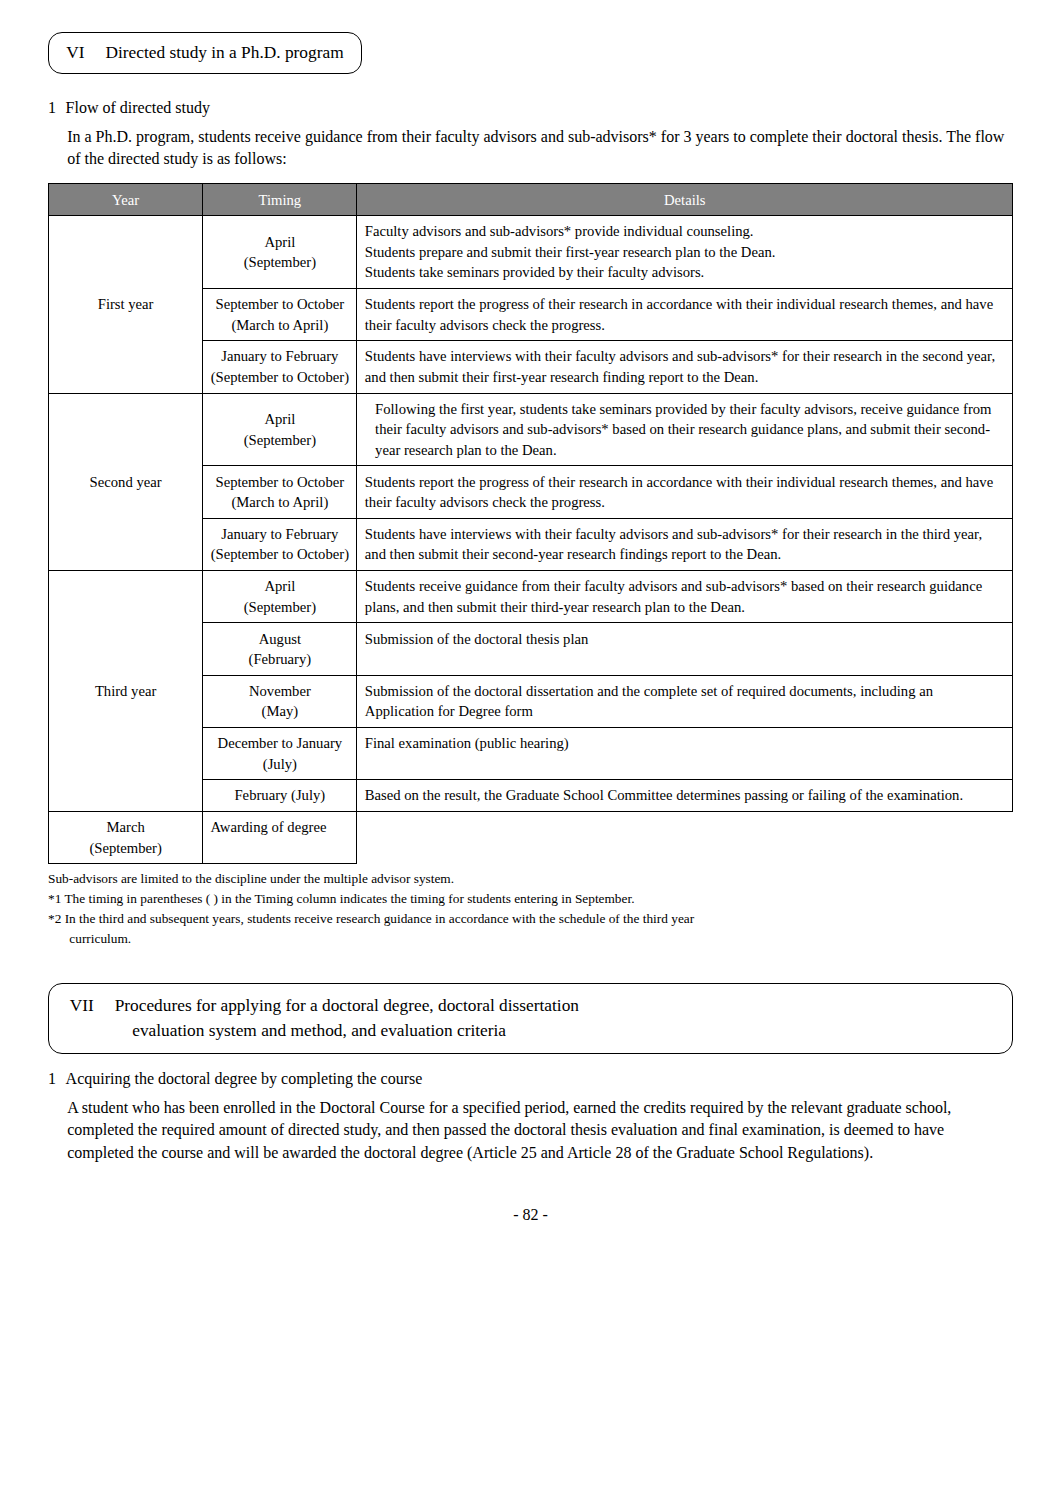VIDirected study in a Ph.D. program
1 Flow of directed study
In a Ph.D. program, students receive guidance from their faculty advisors and sub-advisors* for 3 years to complete their doctoral thesis. The flow of the directed study is as follows:
| Year | Timing | Details |
| --- | --- | --- |
| First year | April (September) | Faculty advisors and sub-advisors* provide individual counseling. Students prepare and submit their first-year research plan to the Dean. Students take seminars provided by their faculty advisors. |
| September to October (March to April) | Students report the progress of their research in accordance with their individual research themes, and have their faculty advisors check the progress. |
| January to February (September to October) | Students have interviews with their faculty advisors and sub-advisors* for their research in the second year, and then submit their first-year research finding report to the Dean. |
| Second year | April (September) | Following the first year, students take seminars provided by their faculty advisors, receive guidance from their faculty advisors and sub-advisors* based on their research guidance plans, and submit their second-year research plan to the Dean. |
| September to October (March to April) | Students report the progress of their research in accordance with their individual research themes, and have their faculty advisors check the progress. |
| January to February (September to October) | Students have interviews with their faculty advisors and sub-advisors* for their research in the third year, and then submit their second-year research findings report to the Dean. |
| Third year | April (September) | Students receive guidance from their faculty advisors and sub-advisors* based on their research guidance plans, and then submit their third-year research plan to the Dean. |
| August (February) | Submission of the doctoral thesis plan |
| November (May) | Submission of the doctoral dissertation and the complete set of required documents, including an Application for Degree form |
| December to January (July) | Final examination (public hearing) |
| February (July) | Based on the result, the Graduate School Committee determines passing or failing of the examination. |
| March (September) | Awarding of degree |
Sub-advisors are limited to the discipline under the multiple advisor system.
*1 The timing in parentheses ( ) in the Timing column indicates the timing for students entering in September.
*2 In the third and subsequent years, students receive research guidance in accordance with the schedule of the third year
curriculum.
VIIProcedures for applying for a doctoral degree, doctoral dissertation evaluation system and method, and evaluation criteria
1 Acquiring the doctoral degree by completing the course
A student who has been enrolled in the Doctoral Course for a specified period, earned the credits required by the relevant graduate school, completed the required amount of directed study, and then passed the doctoral thesis evaluation and final examination, is deemed to have completed the course and will be awarded the doctoral degree (Article 25 and Article 28 of the Graduate School Regulations).
- 82 -